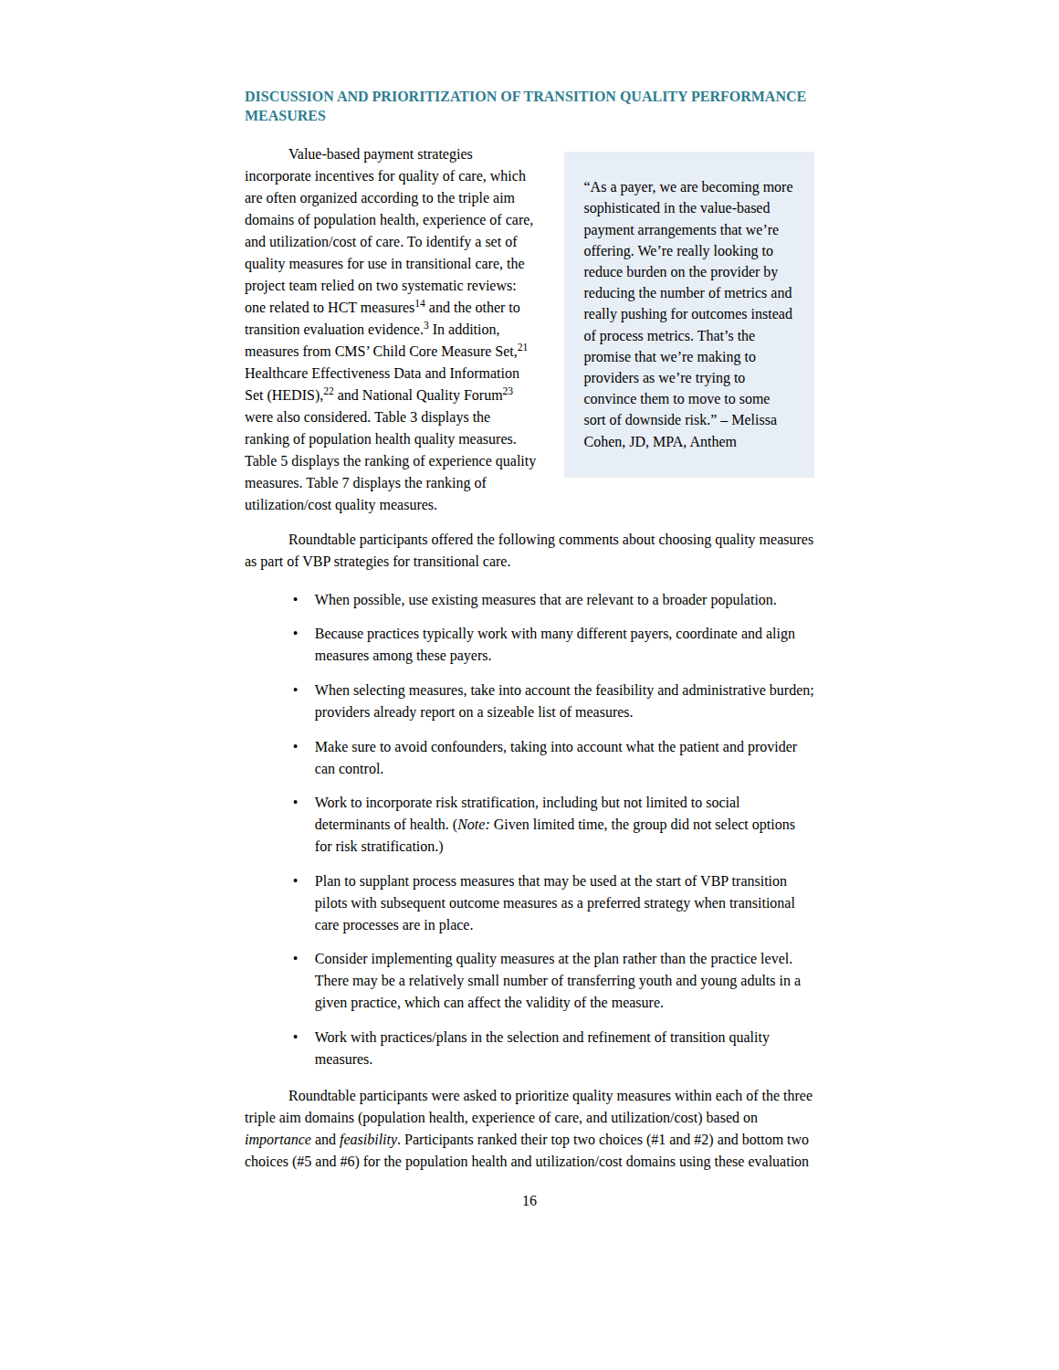Discussion and Prioritization of Transition Quality Performance Measures
“As a payer, we are becoming more sophisticated in the value-based payment arrangements that we’re offering. We’re really looking to reduce burden on the provider by reducing the number of metrics and really pushing for outcomes instead of process metrics. That’s the promise that we’re making to providers as we’re trying to convince them to move to some sort of downside risk.” – Melissa Cohen, JD, MPA, Anthem
Value-based payment strategies incorporate incentives for quality of care, which are often organized according to the triple aim domains of population health, experience of care, and utilization/cost of care. To identify a set of quality measures for use in transitional care, the project team relied on two systematic reviews: one related to HCT measures14 and the other to transition evaluation evidence.3 In addition, measures from CMS’ Child Core Measure Set,21 Healthcare Effectiveness Data and Information Set (HEDIS),22 and National Quality Forum23 were also considered. Table 3 displays the ranking of population health quality measures. Table 5 displays the ranking of experience quality measures. Table 7 displays the ranking of utilization/cost quality measures.
Roundtable participants offered the following comments about choosing quality measures as part of VBP strategies for transitional care.
When possible, use existing measures that are relevant to a broader population.
Because practices typically work with many different payers, coordinate and align measures among these payers.
When selecting measures, take into account the feasibility and administrative burden; providers already report on a sizeable list of measures.
Make sure to avoid confounders, taking into account what the patient and provider can control.
Work to incorporate risk stratification, including but not limited to social determinants of health. (Note: Given limited time, the group did not select options for risk stratification.)
Plan to supplant process measures that may be used at the start of VBP transition pilots with subsequent outcome measures as a preferred strategy when transitional care processes are in place.
Consider implementing quality measures at the plan rather than the practice level. There may be a relatively small number of transferring youth and young adults in a given practice, which can affect the validity of the measure.
Work with practices/plans in the selection and refinement of transition quality measures.
Roundtable participants were asked to prioritize quality measures within each of the three triple aim domains (population health, experience of care, and utilization/cost) based on importance and feasibility. Participants ranked their top two choices (#1 and #2) and bottom two choices (#5 and #6) for the population health and utilization/cost domains using these evaluation
16